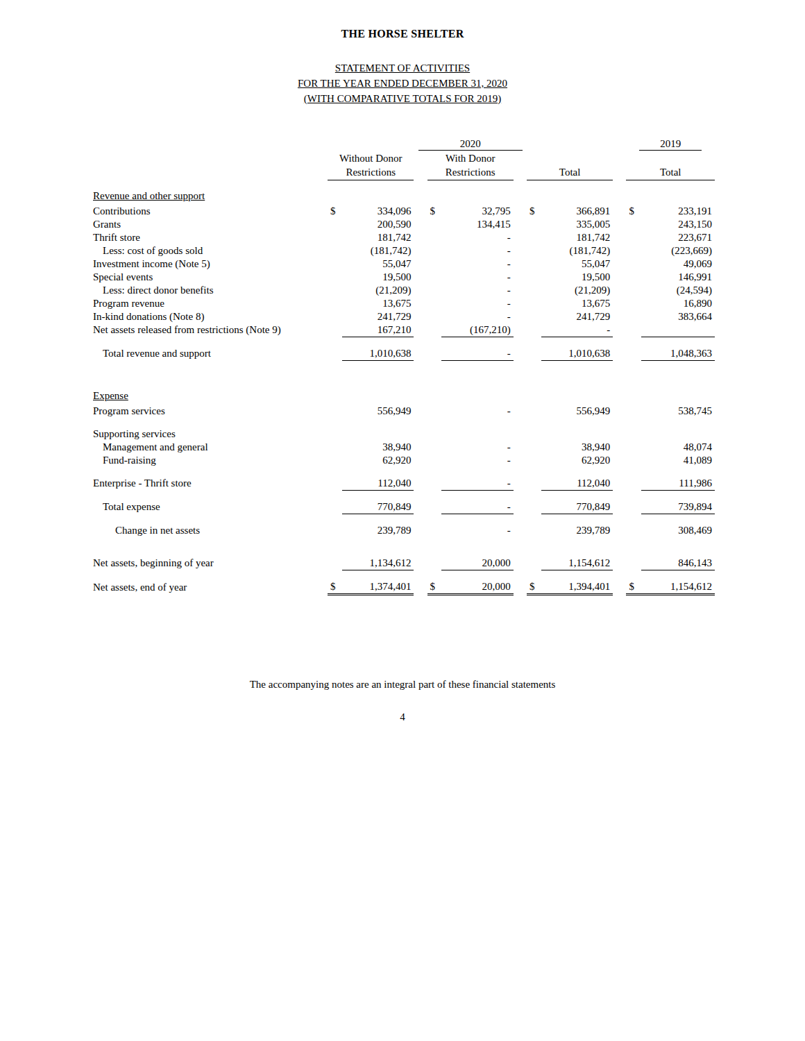THE HORSE SHELTER
STATEMENT OF ACTIVITIES
FOR THE YEAR ENDED DECEMBER 31, 2020
(WITH COMPARATIVE TOTALS FOR 2019)
| | 2020 | | 2019 |
| | Without Donor Restrictions | | With Donor Restrictions | | Total | | Total |
| Revenue and other support | |
| Contributions | $ | 334,096 | | $ | 32,795 | | $ | 366,891 | | $ | 233,191 |
| Grants | | 200,590 | | | 134,415 | | | 335,005 | | | 243,150 |
| Thrift store | | 181,742 | | | - | | | 181,742 | | | 223,671 |
| Less: cost of goods sold | | (181,742) | | | - | | | (181,742) | | | (223,669) |
| Investment income (Note 5) | | 55,047 | | | - | | | 55,047 | | | 49,069 |
| Special events | | 19,500 | | | - | | | 19,500 | | | 146,991 |
| Less: direct donor benefits | | (21,209) | | | - | | | (21,209) | | | (24,594) |
| Program revenue | | 13,675 | | | - | | | 13,675 | | | 16,890 |
| In-kind donations (Note 8) | | 241,729 | | | - | | | 241,729 | | | 383,664 |
| Net assets released from restrictions (Note 9) | | 167,210 | | | (167,210) | | | - | | | |
| Total revenue and support | | 1,010,638 | | | - | | | 1,010,638 | | | 1,048,363 |
| Expense | |
| Program services | | 556,949 | | | - | | | 556,949 | | | 538,745 |
| Supporting services | |
| Management and general | | 38,940 | | | - | | | 38,940 | | | 48,074 |
| Fund-raising | | 62,920 | | | - | | | 62,920 | | | 41,089 |
| Enterprise - Thrift store | | 112,040 | | | - | | | 112,040 | | | 111,986 |
| Total expense | | 770,849 | | | - | | | 770,849 | | | 739,894 |
| Change in net assets | | 239,789 | | | - | | | 239,789 | | | 308,469 |
| Net assets, beginning of year | | 1,134,612 | | | 20,000 | | | 1,154,612 | | | 846,143 |
| Net assets, end of year | $ | 1,374,401 | | $ | 20,000 | | $ | 1,394,401 | | $ | 1,154,612 |
The accompanying notes are an integral part of these financial statements
4